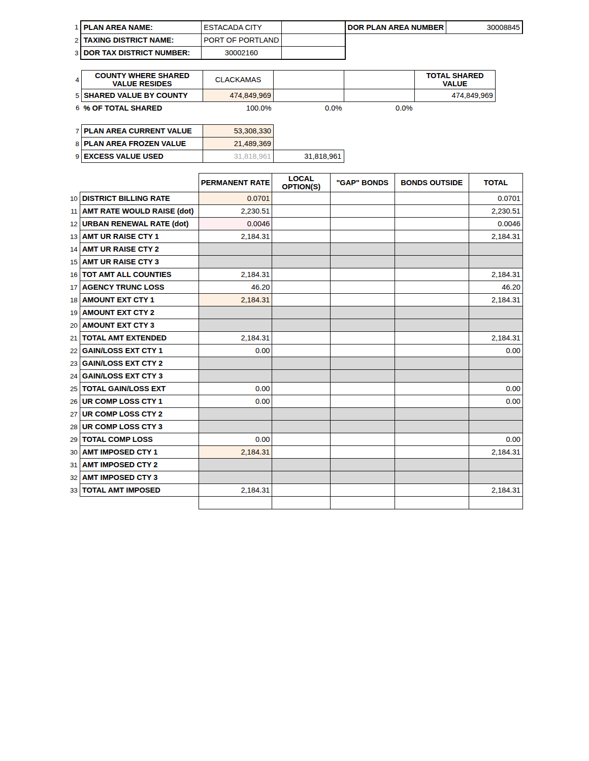| 1 | PLAN AREA NAME: | ESTACADA CITY | | DOR PLAN AREA NUMBER | 30008845 |
| 2 | TAXING DISTRICT NAME: | PORT OF PORTLAND | | | |
| 3 | DOR TAX DISTRICT NUMBER: | 30002160 | | | |
| 4 | COUNTY WHERE SHARED VALUE RESIDES | CLACKAMAS | | | TOTAL SHARED VALUE |
| 5 | SHARED VALUE BY COUNTY | 474,849,969 | | | 474,849,969 |
| 6 | % OF TOTAL SHARED | 100.0% | 0.0% | 0.0% | |
| 7 | PLAN AREA CURRENT VALUE | 53,308,330 | | | |
| 8 | PLAN AREA FROZEN VALUE | 21,489,369 | | | |
| 9 | EXCESS VALUE USED | 31,818,961 | 31,818,961 | | |
| | | PERMANENT RATE | LOCAL OPTION(S) | "GAP" BONDS | BONDS OUTSIDE | TOTAL |
| 10 | DISTRICT BILLING RATE | 0.0701 | | | | 0.0701 |
| 11 | AMT RATE WOULD RAISE (dot) | 2,230.51 | | | | 2,230.51 |
| 12 | URBAN RENEWAL RATE (dot) | 0.0046 | | | | 0.0046 |
| 13 | AMT UR RAISE CTY 1 | 2,184.31 | | | | 2,184.31 |
| 14 | AMT UR RAISE CTY 2 | | | | | |
| 15 | AMT UR RAISE CTY 3 | | | | | |
| 16 | TOT AMT ALL COUNTIES | 2,184.31 | | | | 2,184.31 |
| 17 | AGENCY TRUNC LOSS | 46.20 | | | | 46.20 |
| 18 | AMOUNT EXT CTY 1 | 2,184.31 | | | | 2,184.31 |
| 19 | AMOUNT EXT CTY 2 | | | | | |
| 20 | AMOUNT EXT CTY 3 | | | | | |
| 21 | TOTAL AMT EXTENDED | 2,184.31 | | | | 2,184.31 |
| 22 | GAIN/LOSS EXT CTY 1 | 0.00 | | | | 0.00 |
| 23 | GAIN/LOSS EXT CTY 2 | | | | | |
| 24 | GAIN/LOSS EXT CTY 3 | | | | | |
| 25 | TOTAL GAIN/LOSS EXT | 0.00 | | | | 0.00 |
| 26 | UR COMP LOSS CTY 1 | 0.00 | | | | 0.00 |
| 27 | UR COMP LOSS CTY 2 | | | | | |
| 28 | UR COMP LOSS CTY 3 | | | | | |
| 29 | TOTAL COMP LOSS | 0.00 | | | | 0.00 |
| 30 | AMT IMPOSED CTY 1 | 2,184.31 | | | | 2,184.31 |
| 31 | AMT IMPOSED CTY 2 | | | | | |
| 32 | AMT IMPOSED CTY 3 | | | | | |
| 33 | TOTAL AMT IMPOSED | 2,184.31 | | | | 2,184.31 |